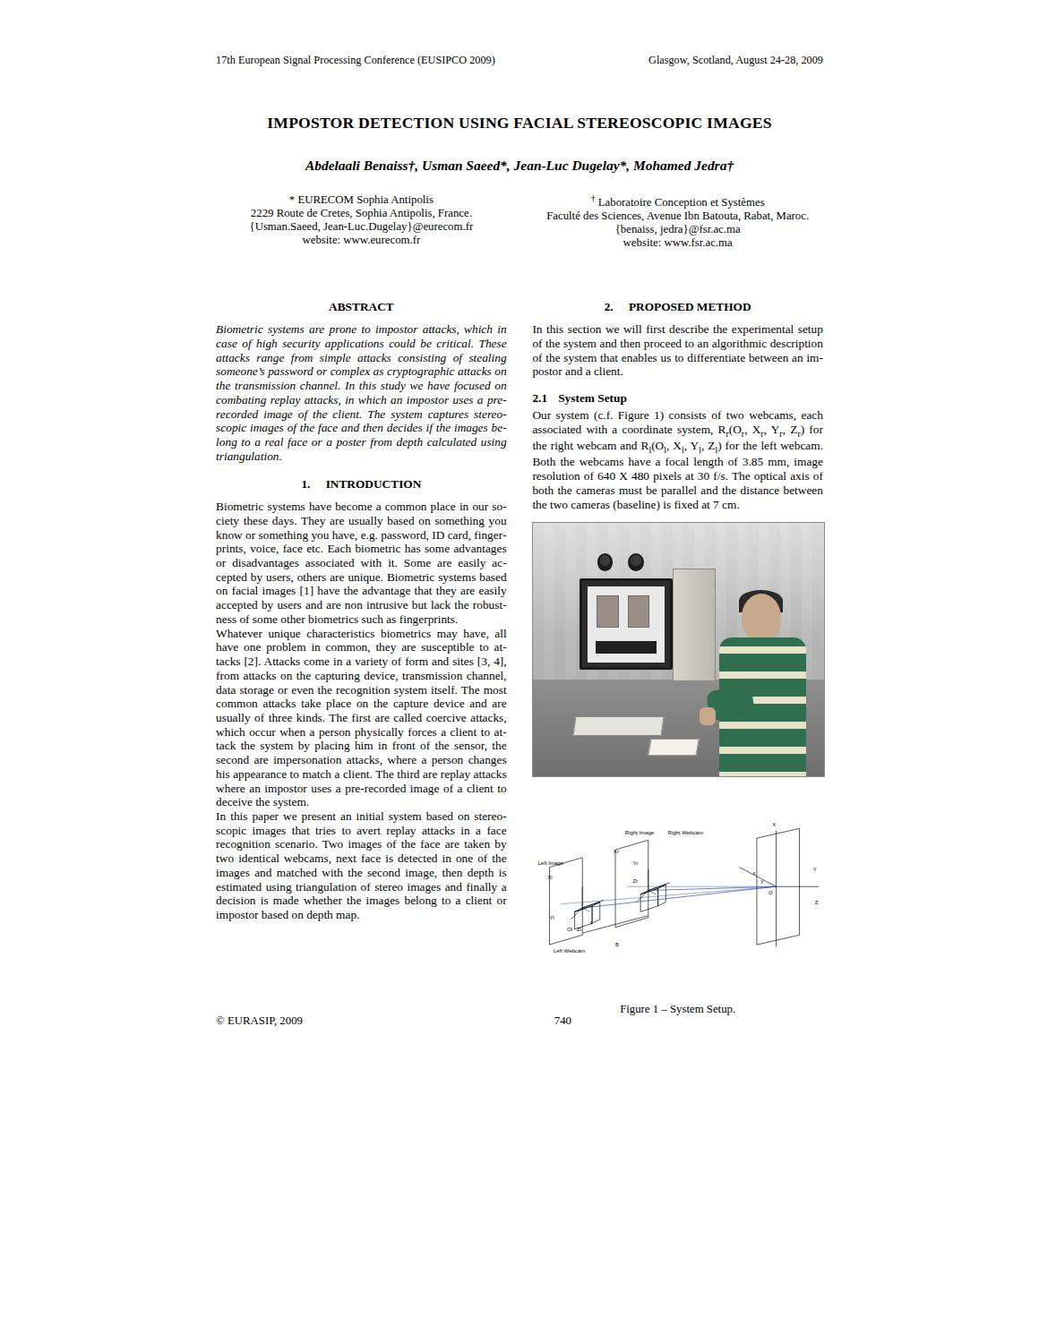17th European Signal Processing Conference (EUSIPCO 2009) Glasgow, Scotland, August 24-28, 2009
IMPOSTOR DETECTION USING FACIAL STEREOSCOPIC IMAGES
Abdelaali Benaiss†, Usman Saeed*, Jean-Luc Dugelay*, Mohamed Jedra†
* EURECOM Sophia Antipolis
2229 Route de Cretes, Sophia Antipolis, France.
{Usman.Saeed, Jean-Luc.Dugelay}@eurecom.fr
website: www.eurecom.fr
† Laboratoire Conception et Systèmes
Faculté des Sciences, Avenue Ibn Batouta, Rabat, Maroc.
{benaiss, jedra}@fsr.ac.ma
website: www.fsr.ac.ma
ABSTRACT
Biometric systems are prone to impostor attacks, which in case of high security applications could be critical. These attacks range from simple attacks consisting of stealing someone’s password or complex as cryptographic attacks on the transmission channel. In this study we have focused on combating replay attacks, in which an impostor uses a pre-recorded image of the client. The system captures stereoscopic images of the face and then decides if the images belong to a real face or a poster from depth calculated using triangulation.
1. INTRODUCTION
Biometric systems have become a common place in our society these days. They are usually based on something you know or something you have, e.g. password, ID card, fingerprints, voice, face etc. Each biometric has some advantages or disadvantages associated with it. Some are easily accepted by users, others are unique. Biometric systems based on facial images [1] have the advantage that they are easily accepted by users and are non intrusive but lack the robustness of some other biometrics such as fingerprints.
Whatever unique characteristics biometrics may have, all have one problem in common, they are susceptible to attacks [2]. Attacks come in a variety of form and sites [3, 4], from attacks on the capturing device, transmission channel, data storage or even the recognition system itself. The most common attacks take place on the capture device and are usually of three kinds. The first are called coercive attacks, which occur when a person physically forces a client to attack the system by placing him in front of the sensor, the second are impersonation attacks, where a person changes his appearance to match a client. The third are replay attacks where an impostor uses a pre-recorded image of a client to deceive the system.
In this paper we present an initial system based on stereoscopic images that tries to avert replay attacks in a face recognition scenario. Two images of the face are taken by two identical webcams, next face is detected in one of the images and matched with the second image, then depth is estimated using triangulation of stereo images and finally a decision is made whether the images belong to a client or impostor based on depth map.
2. PROPOSED METHOD
In this section we will first describe the experimental setup of the system and then proceed to an algorithmic description of the system that enables us to differentiate between an impostor and a client.
2.1 System Setup
Our system (c.f. Figure 1) consists of two webcams, each associated with a coordinate system, Rr(Or, Xr, Yr, Zr) for the right webcam and Rl(Ol, Xl, Yl, Zl) for the left webcam. Both the webcams have a focal length of 3.85 mm, image resolution of 640 X 480 pixels at 30 f/s. The optical axis of both the cameras must be parallel and the distance between the two cameras (baseline) is fixed at 7 cm.
Left Image Right Image Right Webcam Left Webcam Xl Yl Ol Zl Xr Yr Zr f B X Y Z O y x
Figure 1 – System Setup.
© EURASIP, 2009 740